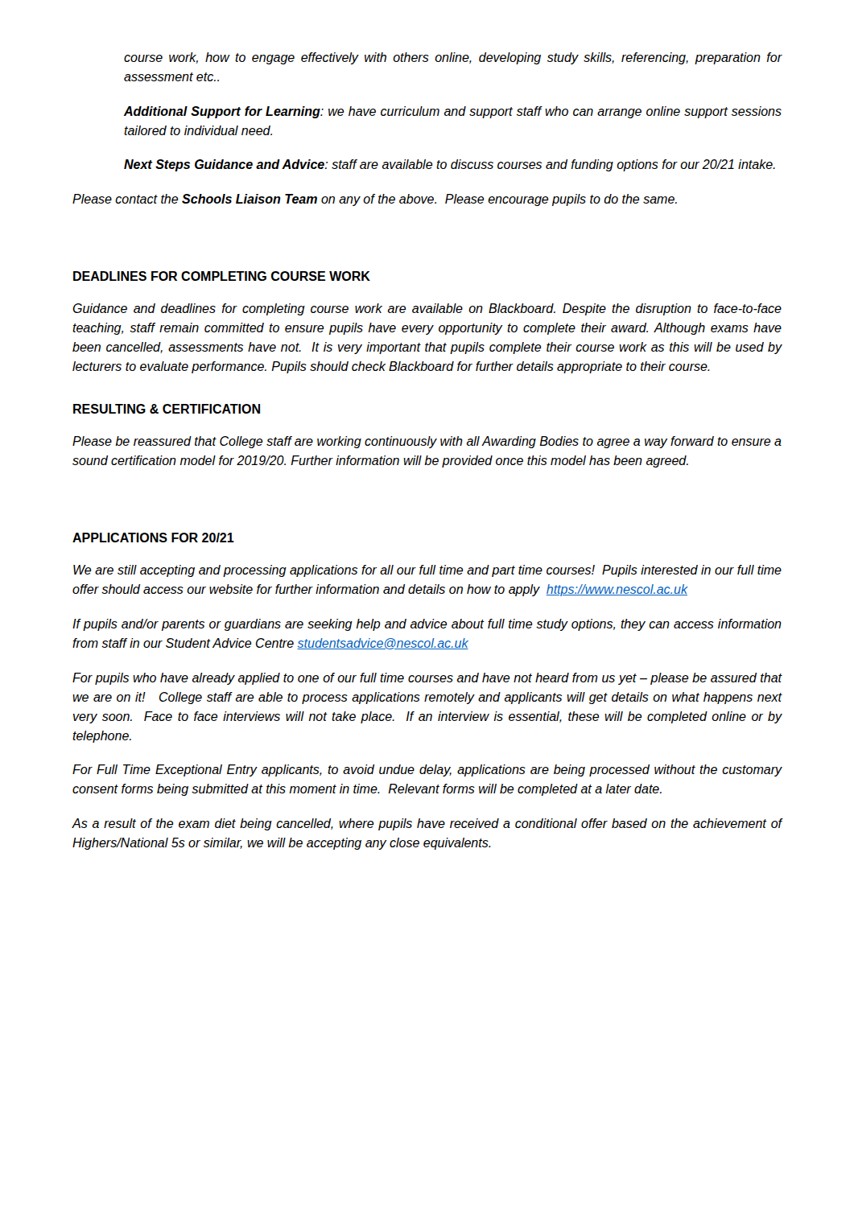course work, how to engage effectively with others online, developing study skills, referencing, preparation for assessment etc..
Additional Support for Learning: we have curriculum and support staff who can arrange online support sessions tailored to individual need.
Next Steps Guidance and Advice: staff are available to discuss courses and funding options for our 20/21 intake.
Please contact the Schools Liaison Team on any of the above. Please encourage pupils to do the same.
Deadlines for Completing Course Work
Guidance and deadlines for completing course work are available on Blackboard. Despite the disruption to face-to-face teaching, staff remain committed to ensure pupils have every opportunity to complete their award. Although exams have been cancelled, assessments have not. It is very important that pupils complete their course work as this will be used by lecturers to evaluate performance. Pupils should check Blackboard for further details appropriate to their course.
Resulting & Certification
Please be reassured that College staff are working continuously with all Awarding Bodies to agree a way forward to ensure a sound certification model for 2019/20. Further information will be provided once this model has been agreed.
Applications for 20/21
We are still accepting and processing applications for all our full time and part time courses! Pupils interested in our full time offer should access our website for further information and details on how to apply https://www.nescol.ac.uk
If pupils and/or parents or guardians are seeking help and advice about full time study options, they can access information from staff in our Student Advice Centre studentsadvice@nescol.ac.uk
For pupils who have already applied to one of our full time courses and have not heard from us yet – please be assured that we are on it! College staff are able to process applications remotely and applicants will get details on what happens next very soon. Face to face interviews will not take place. If an interview is essential, these will be completed online or by telephone.
For Full Time Exceptional Entry applicants, to avoid undue delay, applications are being processed without the customary consent forms being submitted at this moment in time. Relevant forms will be completed at a later date.
As a result of the exam diet being cancelled, where pupils have received a conditional offer based on the achievement of Highers/National 5s or similar, we will be accepting any close equivalents.